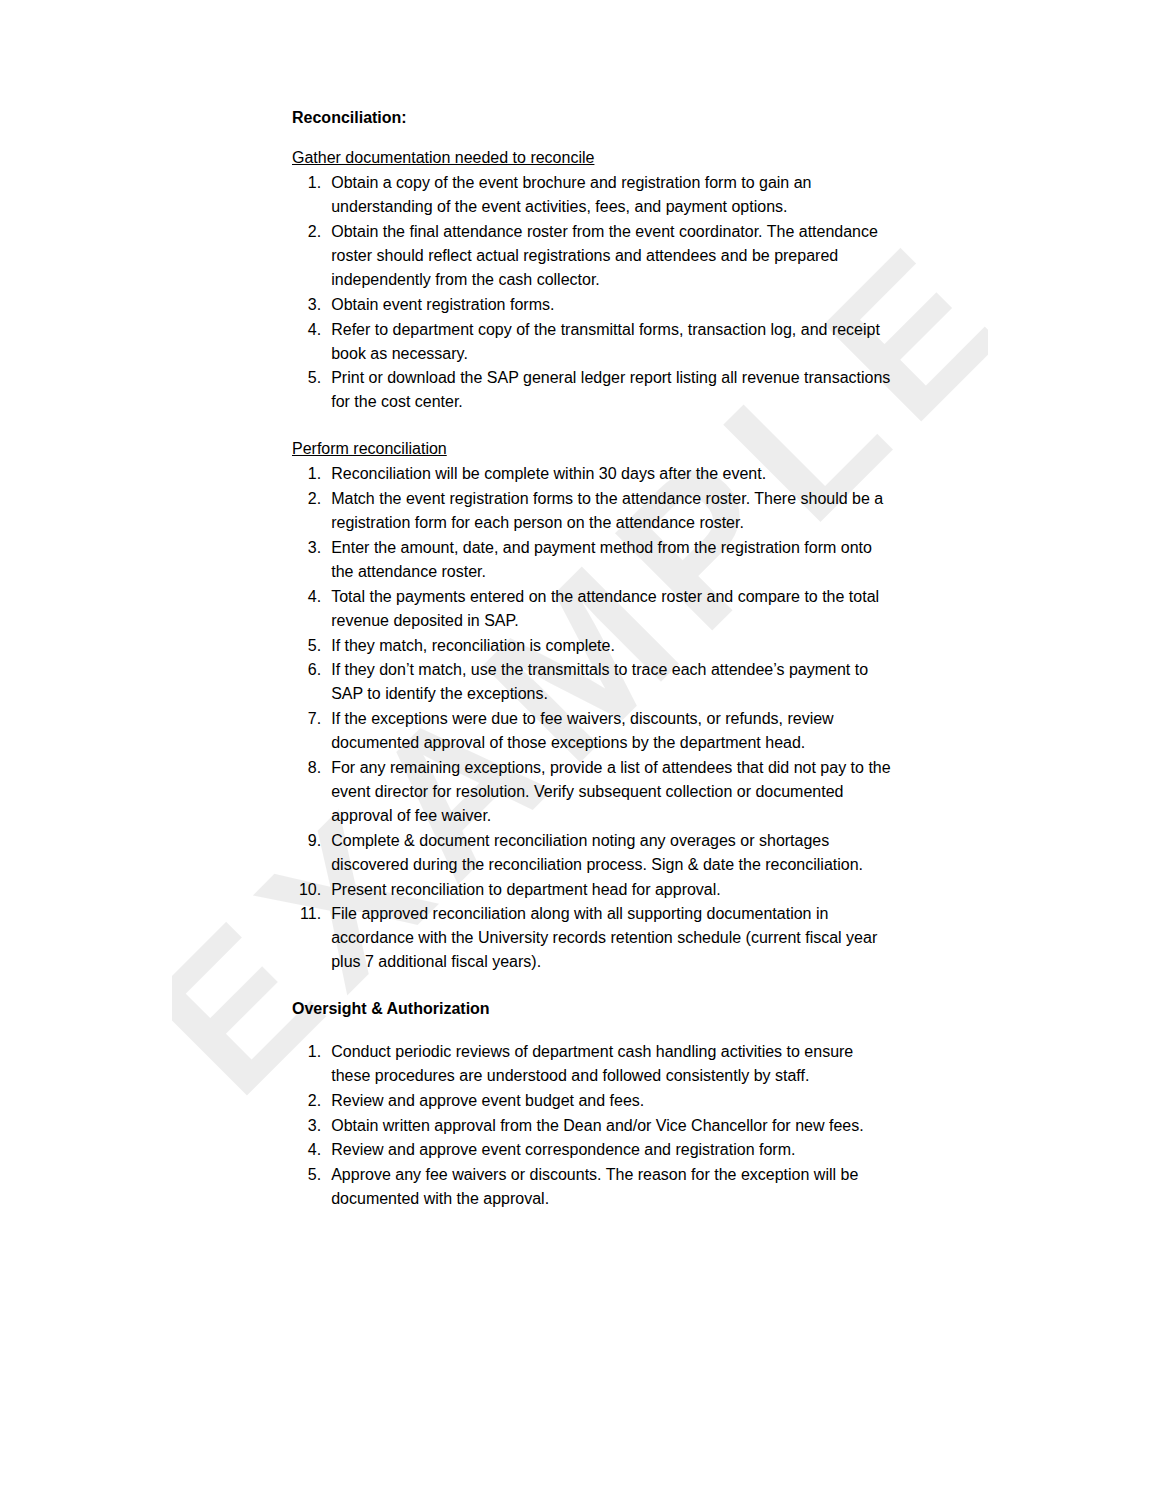EXAMPLE
Reconciliation:
Gather documentation needed to reconcile
Obtain a copy of the event brochure and registration form to gain an understanding of the event activities, fees, and payment options.
Obtain the final attendance roster from the event coordinator. The attendance roster should reflect actual registrations and attendees and be prepared independently from the cash collector.
Obtain event registration forms.
Refer to department copy of the transmittal forms, transaction log, and receipt book as necessary.
Print or download the SAP general ledger report listing all revenue transactions for the cost center.
Perform reconciliation
Reconciliation will be complete within 30 days after the event.
Match the event registration forms to the attendance roster. There should be a registration form for each person on the attendance roster.
Enter the amount, date, and payment method from the registration form onto the attendance roster.
Total the payments entered on the attendance roster and compare to the total revenue deposited in SAP.
If they match, reconciliation is complete.
If they don’t match, use the transmittals to trace each attendee’s payment to SAP to identify the exceptions.
If the exceptions were due to fee waivers, discounts, or refunds, review documented approval of those exceptions by the department head.
For any remaining exceptions, provide a list of attendees that did not pay to the event director for resolution. Verify subsequent collection or documented approval of fee waiver.
Complete & document reconciliation noting any overages or shortages discovered during the reconciliation process. Sign & date the reconciliation.
Present reconciliation to department head for approval.
File approved reconciliation along with all supporting documentation in accordance with the University records retention schedule (current fiscal year plus 7 additional fiscal years).
Oversight & Authorization
Conduct periodic reviews of department cash handling activities to ensure these procedures are understood and followed consistently by staff.
Review and approve event budget and fees.
Obtain written approval from the Dean and/or Vice Chancellor for new fees.
Review and approve event correspondence and registration form.
Approve any fee waivers or discounts. The reason for the exception will be documented with the approval.